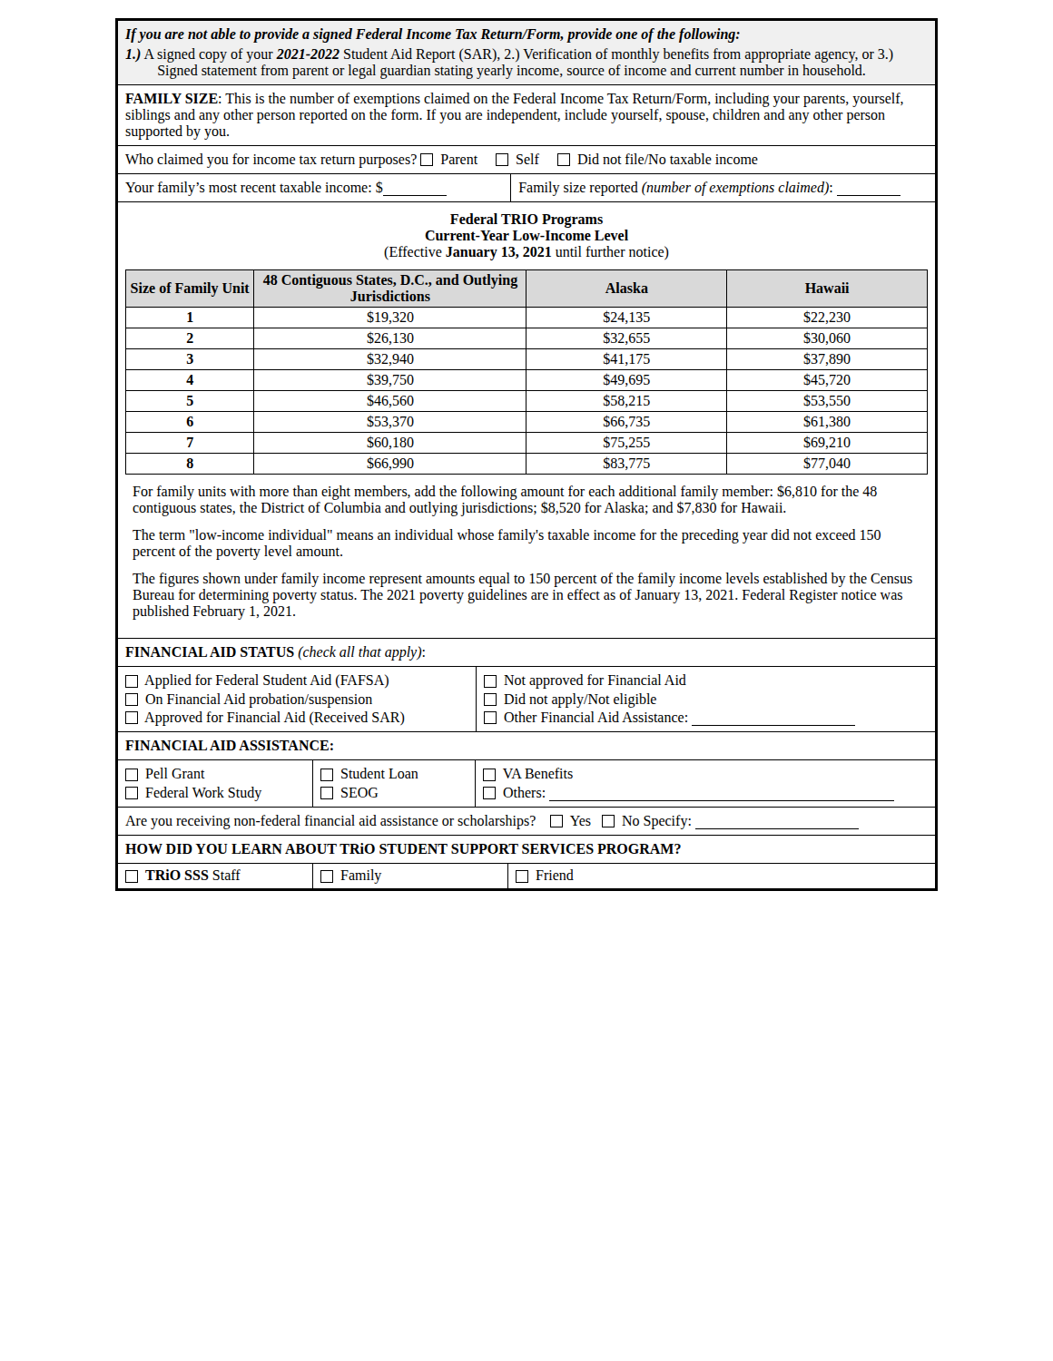If you are not able to provide a signed Federal Income Tax Return/Form, provide one of the following:
1.) A signed copy of your 2021-2022 Student Aid Report (SAR), 2.) Verification of monthly benefits from appropriate agency, or 3.) Signed statement from parent or legal guardian stating yearly income, source of income and current number in household.
FAMILY SIZE: This is the number of exemptions claimed on the Federal Income Tax Return/Form, including your parents, yourself, siblings and any other person reported on the form. If you are independent, include yourself, spouse, children and any other person supported by you.
Who claimed you for income tax return purposes? Parent Self Did not file/No taxable income
Your family’s most recent taxable income: $
Family size reported (number of exemptions claimed):
Federal TRIO Programs
Current-Year Low-Income Level
(Effective January 13, 2021 until further notice)
| Size of Family Unit | 48 Contiguous States, D.C., and Outlying Jurisdictions | Alaska | Hawaii |
| --- | --- | --- | --- |
| 1 | $19,320 | $24,135 | $22,230 |
| 2 | $26,130 | $32,655 | $30,060 |
| 3 | $32,940 | $41,175 | $37,890 |
| 4 | $39,750 | $49,695 | $45,720 |
| 5 | $46,560 | $58,215 | $53,550 |
| 6 | $53,370 | $66,735 | $61,380 |
| 7 | $60,180 | $75,255 | $69,210 |
| 8 | $66,990 | $83,775 | $77,040 |
For family units with more than eight members, add the following amount for each additional family member: $6,810 for the 48 contiguous states, the District of Columbia and outlying jurisdictions; $8,520 for Alaska; and $7,830 for Hawaii.
The term "low-income individual" means an individual whose family's taxable income for the preceding year did not exceed 150 percent of the poverty level amount.
The figures shown under family income represent amounts equal to 150 percent of the family income levels established by the Census Bureau for determining poverty status. The 2021 poverty guidelines are in effect as of January 13, 2021. Federal Register notice was published February 1, 2021.
FINANCIAL AID STATUS (check all that apply):
Applied for Federal Student Aid (FAFSA) On Financial Aid probation/suspension Approved for Financial Aid (Received SAR)
Not approved for Financial Aid Did not apply/Not eligible Other Financial Aid Assistance:
FINANCIAL AID ASSISTANCE:
Pell Grant Federal Work Study
Student Loan SEOG
VA Benefits Others:
Are you receiving non-federal financial aid assistance or scholarships? Yes No Specify:
HOW DID YOU LEARN ABOUT TRiO STUDENT SUPPORT SERVICES PROGRAM?
TRiO SSS Staff
Family
Friend